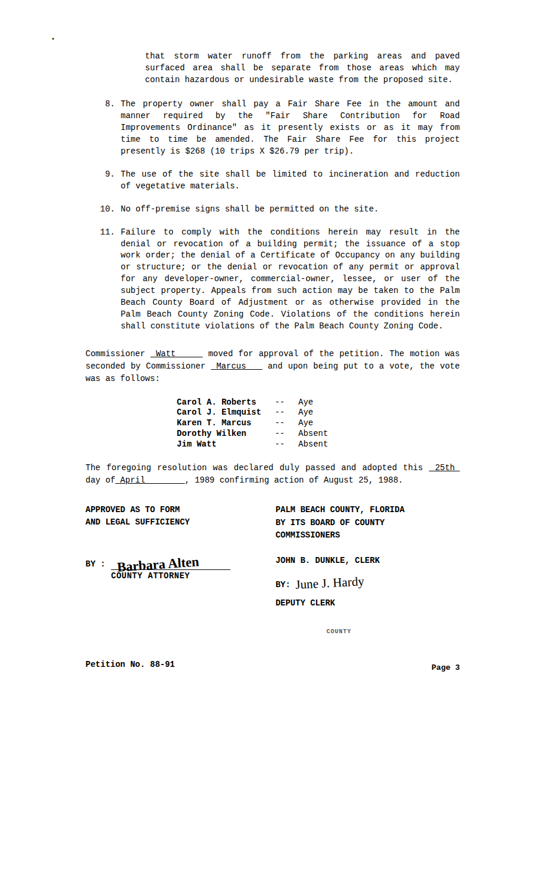.
that storm water runoff from the parking areas and paved surfaced area shall be separate from those areas which may contain hazardous or undesirable waste from the proposed site.
8. The property owner shall pay a Fair Share Fee in the amount and manner required by the "Fair Share Contribution for Road Improvements Ordinance" as it presently exists or as it may from time to time be amended. The Fair Share Fee for this project presently is $268 (10 trips X $26.79 per trip).
9. The use of the site shall be limited to incineration and reduction of vegetative materials.
10. No off-premise signs shall be permitted on the site.
11. Failure to comply with the conditions herein may result in the denial or revocation of a building permit; the issuance of a stop work order; the denial of a Certificate of Occupancy on any building or structure; or the denial or revocation of any permit or approval for any developer-owner, commercial-owner, lessee, or user of the subject property. Appeals from such action may be taken to the Palm Beach County Board of Adjustment or as otherwise provided in the Palm Beach County Zoning Code. Violations of the conditions herein shall constitute violations of the Palm Beach County Zoning Code.
Commissioner Watt moved for approval of the petition. The motion was seconded by Commissioner Marcus and upon being put to a vote, the vote was as follows:
| Carol A. Roberts | -- | Aye |
| Carol J. Elmquist | -- | Aye |
| Karen T. Marcus | -- | Aye |
| Dorothy Wilken | -- | Absent |
| Jim Watt | -- | Absent |
The foregoing resolution was declared duly passed and adopted this 25th day of April , 1989 confirming action of August 25, 1988.
APPROVED AS TO FORM
AND LEGAL SUFFICIENCY
BY : Barbara Alten
COUNTY ATTORNEY
PALM BEACH COUNTY, FLORIDA
BY ITS BOARD OF COUNTY
COMMISSIONERS
JOHN B. DUNKLE, CLERK
BY: June J. Hardy
DEPUTY CLERK
COUNTY
Petition No. 88-91
Page 3